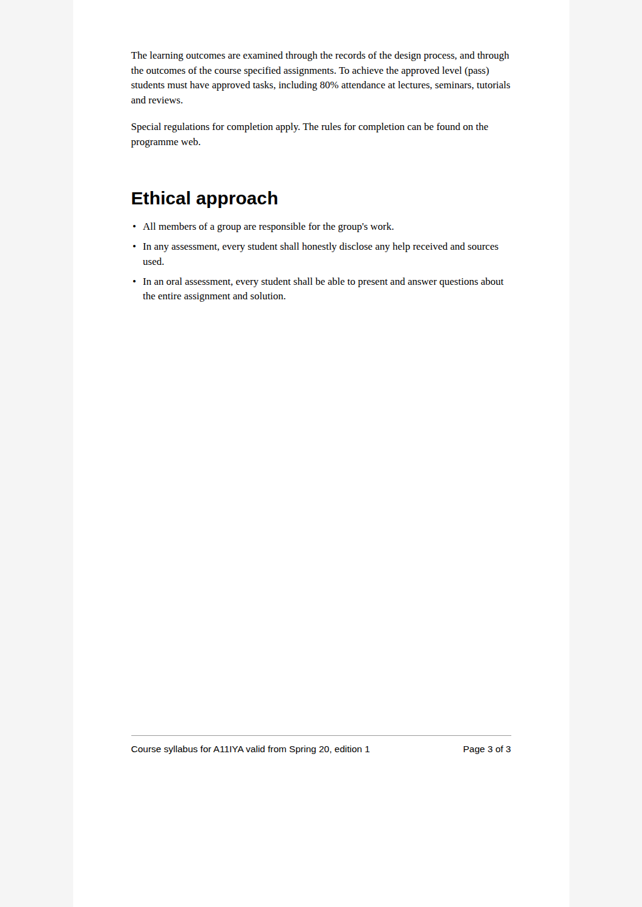The learning outcomes are examined through the records of the design process, and through the outcomes of the course specified assignments. To achieve the approved level (pass) students must have approved tasks, including 80% attendance at lectures, seminars, tutorials and reviews.
Special regulations for completion apply. The rules for completion can be found on the programme web.
Ethical approach
All members of a group are responsible for the group's work.
In any assessment, every student shall honestly disclose any help received and sources used.
In an oral assessment, every student shall be able to present and answer questions about the entire assignment and solution.
Course syllabus for A11IYA valid from Spring 20, edition 1 Page 3 of 3